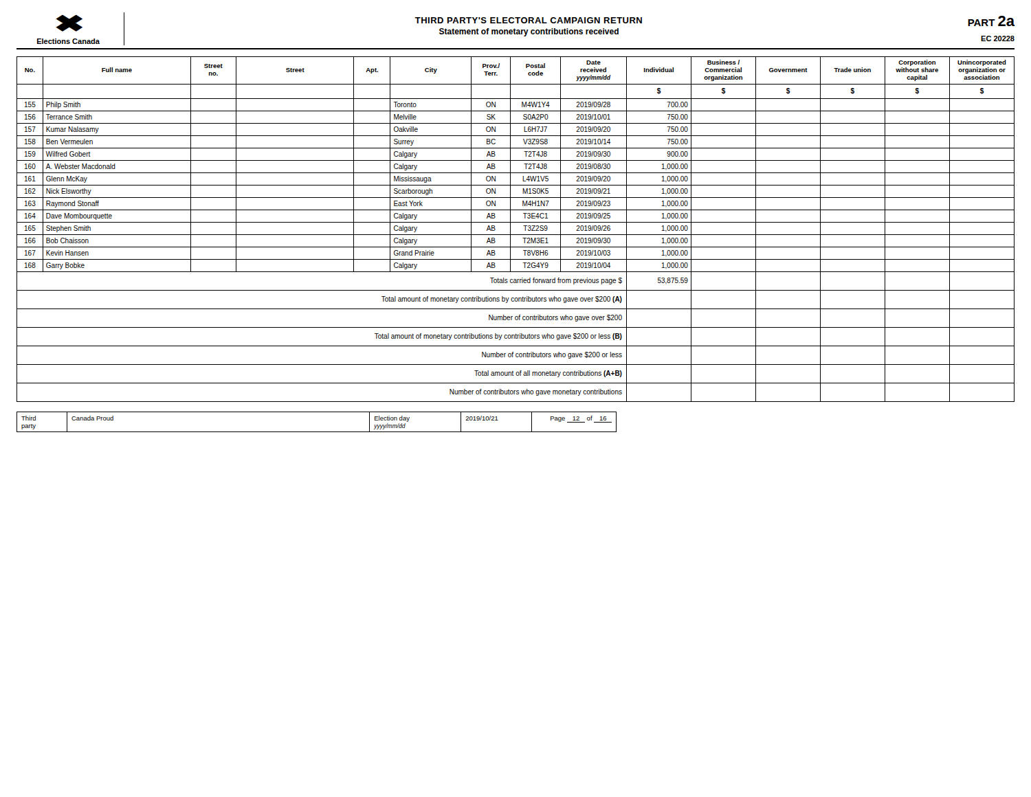✖
Elections Canada
THIRD PARTY'S ELECTORAL CAMPAIGN RETURN
Statement of monetary contributions received
PART 2a
EC 20228
| No. | Full name | Street no. | Street | Apt. | City | Prov./ Terr. | Postal code | Date received yyyy/mm/dd | Individual | Business / Commercial organization | Government | Trade union | Corporation without share capital | Unincorporated organization or association |
| --- | --- | --- | --- | --- | --- | --- | --- | --- | --- | --- | --- | --- | --- | --- |
| | | | | | | | | | $ | $ | $ | $ | $ | $ |
| 155 | Philp Smith | | | | Toronto | ON | M4W1Y4 | 2019/09/28 | 700.00 | | | | | |
| 156 | Terrance Smith | | | | Melville | SK | S0A2P0 | 2019/10/01 | 750.00 | | | | | |
| 157 | Kumar Nalasamy | | | | Oakville | ON | L6H7J7 | 2019/09/20 | 750.00 | | | | | |
| 158 | Ben Vermeulen | | | | Surrey | BC | V3Z9S8 | 2019/10/14 | 750.00 | | | | | |
| 159 | Wilfred Gobert | | | | Calgary | AB | T2T4J8 | 2019/09/30 | 900.00 | | | | | |
| 160 | A. Webster Macdonald | | | | Calgary | AB | T2T4J8 | 2019/08/30 | 1,000.00 | | | | | |
| 161 | Glenn McKay | | | | Mississauga | ON | L4W1V5 | 2019/09/20 | 1,000.00 | | | | | |
| 162 | Nick Elsworthy | | | | Scarborough | ON | M1S0K5 | 2019/09/21 | 1,000.00 | | | | | |
| 163 | Raymond Stonaff | | | | East York | ON | M4H1N7 | 2019/09/23 | 1,000.00 | | | | | |
| 164 | Dave Mombourquette | | | | Calgary | AB | T3E4C1 | 2019/09/25 | 1,000.00 | | | | | |
| 165 | Stephen Smith | | | | Calgary | AB | T3Z2S9 | 2019/09/26 | 1,000.00 | | | | | |
| 166 | Bob Chaisson | | | | Calgary | AB | T2M3E1 | 2019/09/30 | 1,000.00 | | | | | |
| 167 | Kevin Hansen | | | | Grand Prairie | AB | T8V8H6 | 2019/10/03 | 1,000.00 | | | | | |
| 168 | Garry Bobke | | | | Calgary | AB | T2G4Y9 | 2019/10/04 | 1,000.00 | | | | | |
| Totals carried forward from previous page $ | 53,875.59 | | | | | |
| Total amount of monetary contributions by contributors who gave over $200 (A) | | | | | | |
| Number of contributors who gave over $200 | | | | | | |
| Total amount of monetary contributions by contributors who gave $200 or less (B) | | | | | | |
| Number of contributors who gave $200 or less | | | | | | |
| Total amount of all monetary contributions (A+B) | | | | | | |
| Number of contributors who gave monetary contributions | | | | | | |
Third
party
Canada Proud
Election day
yyyy/mm/dd
2019/10/21
Page 12 of 16